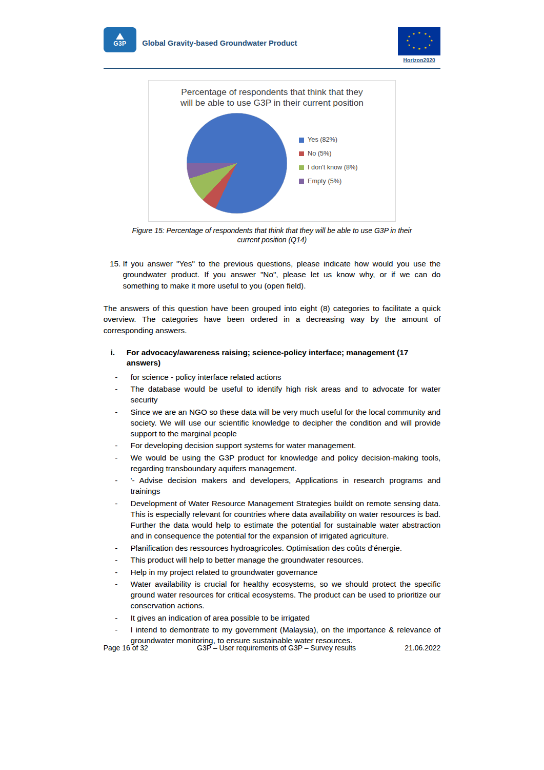G3P
Global Gravity-based Groundwater Product
★ ★ ★ ★ ★ ★ ★ ★ ★ ★ ★ ★
Horizon2020
Percentage of respondents that think that they
will be able to use G3P in their current position
Yes (82%)
No (5%)
I don't know (8%)
Empty (5%)
Figure 15: Percentage of respondents that think that they will be able to use G3P in their current position (Q14)
If you answer "Yes" to the previous questions, please indicate how would you use the groundwater product. If you answer "No", please let us know why, or if we can do something to make it more useful to you (open field).
The answers of this question have been grouped into eight (8) categories to facilitate a quick overview. The categories have been ordered in a decreasing way by the amount of corresponding answers.
i.
For advocacy/awareness raising; science-policy interface; management (17 answers)
for science - policy interface related actions
The database would be useful to identify high risk areas and to advocate for water security
Since we are an NGO so these data will be very much useful for the local community and society. We will use our scientific knowledge to decipher the condition and will provide support to the marginal people
For developing decision support systems for water management.
We would be using the G3P product for knowledge and policy decision-making tools, regarding transboundary aquifers management.
'- Advise decision makers and developers, Applications in research programs and trainings
Development of Water Resource Management Strategies buildt on remote sensing data. This is especially relevant for countries where data availability on water resources is bad. Further the data would help to estimate the potential for sustainable water abstraction and in consequence the potential for the expansion of irrigated agriculture.
Planification des ressources hydroagricoles. Optimisation des coûts d'énergie.
This product will help to better manage the groundwater resources.
Help in my project related to groundwater governance
Water availability is crucial for healthy ecosystems, so we should protect the specific ground water resources for critical ecosystems. The product can be used to prioritize our conservation actions.
It gives an indication of area possible to be irrigated
I intend to demontrate to my government (Malaysia), on the importance & relevance of groundwater monitoring, to ensure sustainable water resources.
Page 16 of 32
G3P – User requirements of G3P – Survey results
21.06.2022